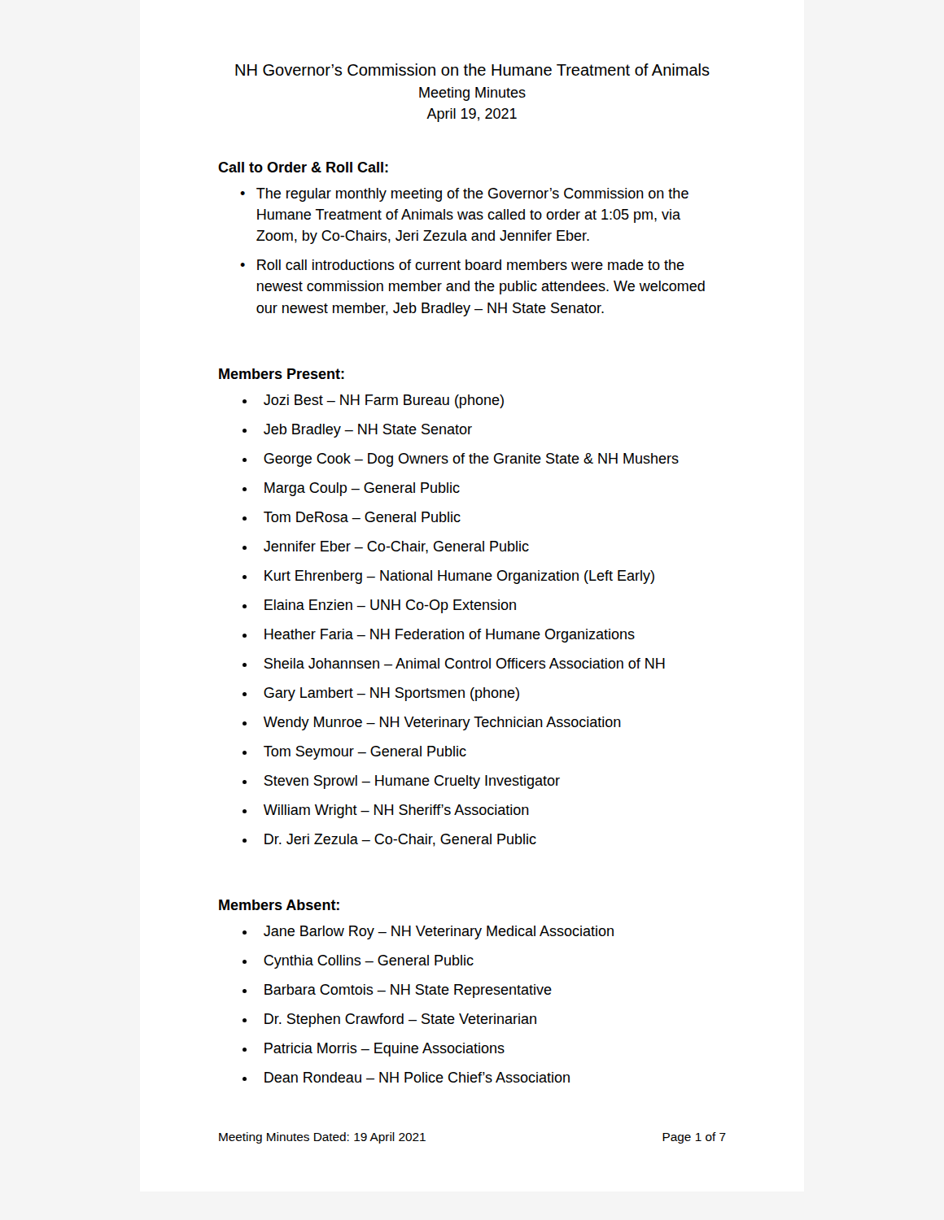NH Governor’s Commission on the Humane Treatment of Animals
Meeting Minutes
April 19, 2021
Call to Order & Roll Call:
The regular monthly meeting of the Governor’s Commission on the Humane Treatment of Animals was called to order at 1:05 pm, via Zoom, by Co-Chairs, Jeri Zezula and Jennifer Eber.
Roll call introductions of current board members were made to the newest commission member and the public attendees. We welcomed our newest member, Jeb Bradley – NH State Senator.
Members Present:
Jozi Best – NH Farm Bureau (phone)
Jeb Bradley – NH State Senator
George Cook – Dog Owners of the Granite State & NH Mushers
Marga Coulp – General Public
Tom DeRosa – General Public
Jennifer Eber – Co-Chair, General Public
Kurt Ehrenberg – National Humane Organization (Left Early)
Elaina Enzien – UNH Co-Op Extension
Heather Faria – NH Federation of Humane Organizations
Sheila Johannsen – Animal Control Officers Association of NH
Gary Lambert – NH Sportsmen (phone)
Wendy Munroe – NH Veterinary Technician Association
Tom Seymour – General Public
Steven Sprowl – Humane Cruelty Investigator
William Wright – NH Sheriff’s Association
Dr. Jeri Zezula – Co-Chair, General Public
Members Absent:
Jane Barlow Roy – NH Veterinary Medical Association
Cynthia Collins – General Public
Barbara Comtois – NH State Representative
Dr. Stephen Crawford – State Veterinarian
Patricia Morris – Equine Associations
Dean Rondeau – NH Police Chief’s Association
Meeting Minutes Dated: 19 April 2021 Page 1 of 7